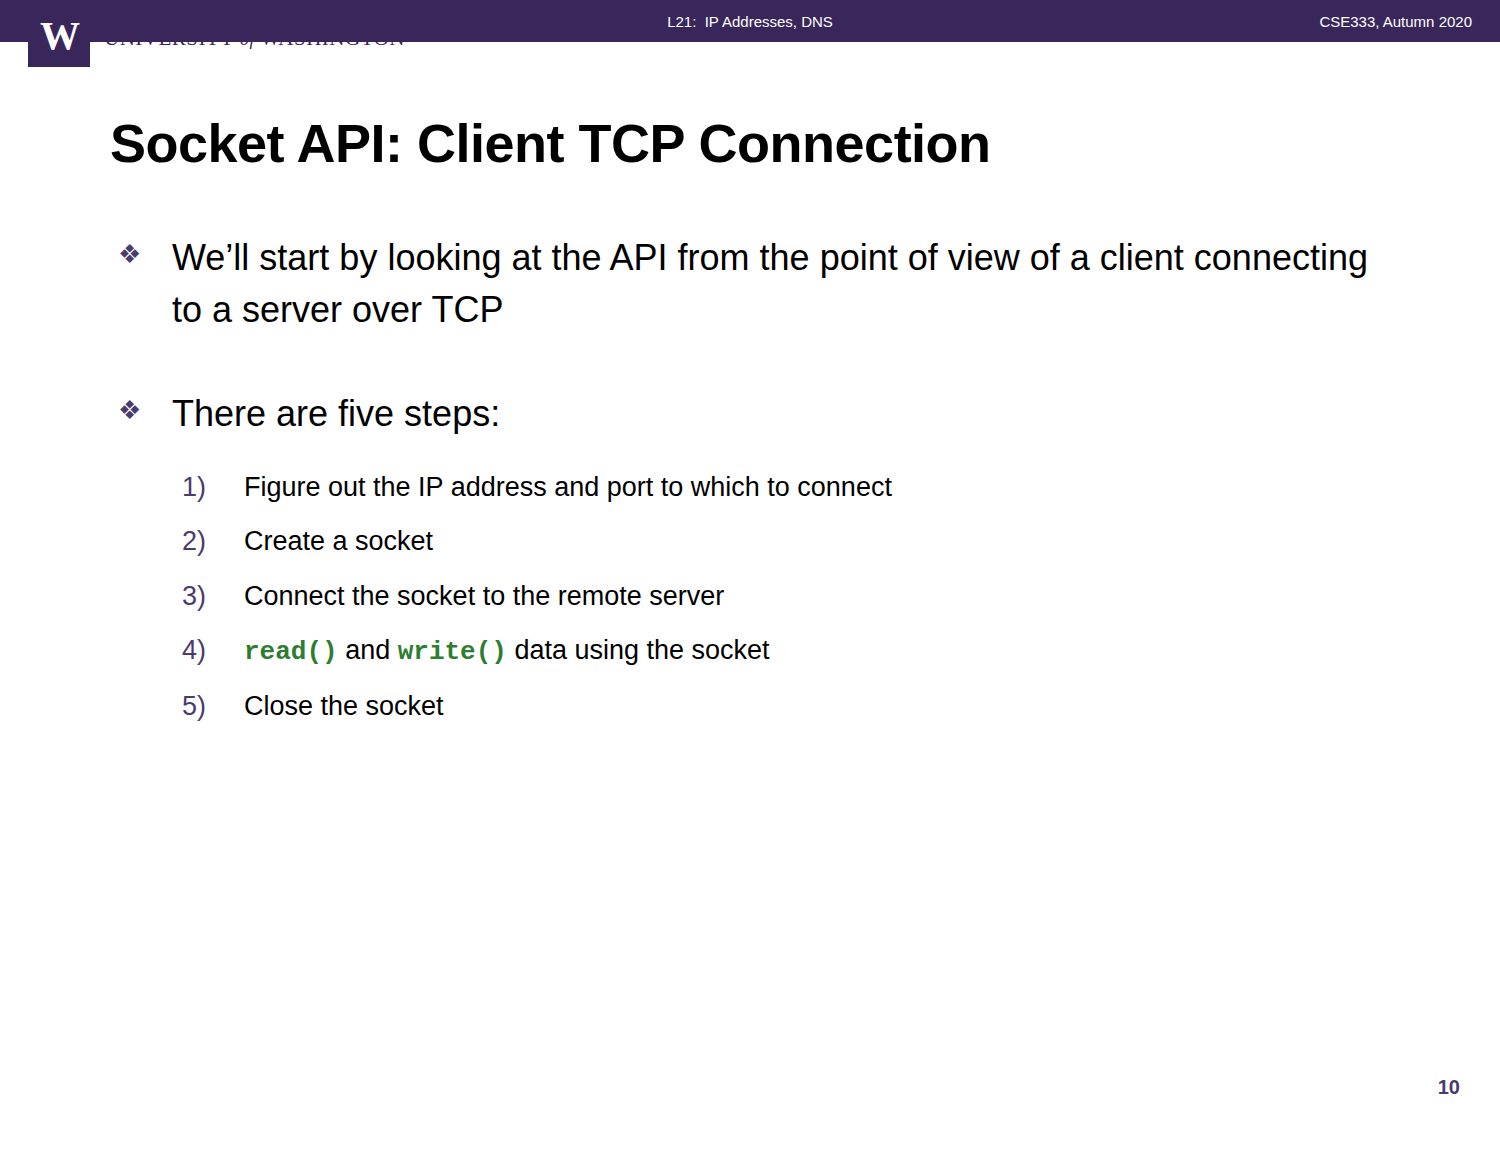L21: IP Addresses, DNS CSE333, Autumn 2020
W
UNIVERSITY of WASHINGTON
Socket API: Client TCP Connection
We’ll start by looking at the API from the point of view of a client connecting to a server over TCP
There are five steps:
Figure out the IP address and port to which to connect
Create a socket
Connect the socket to the remote server
read() and write() data using the socket
Close the socket
10